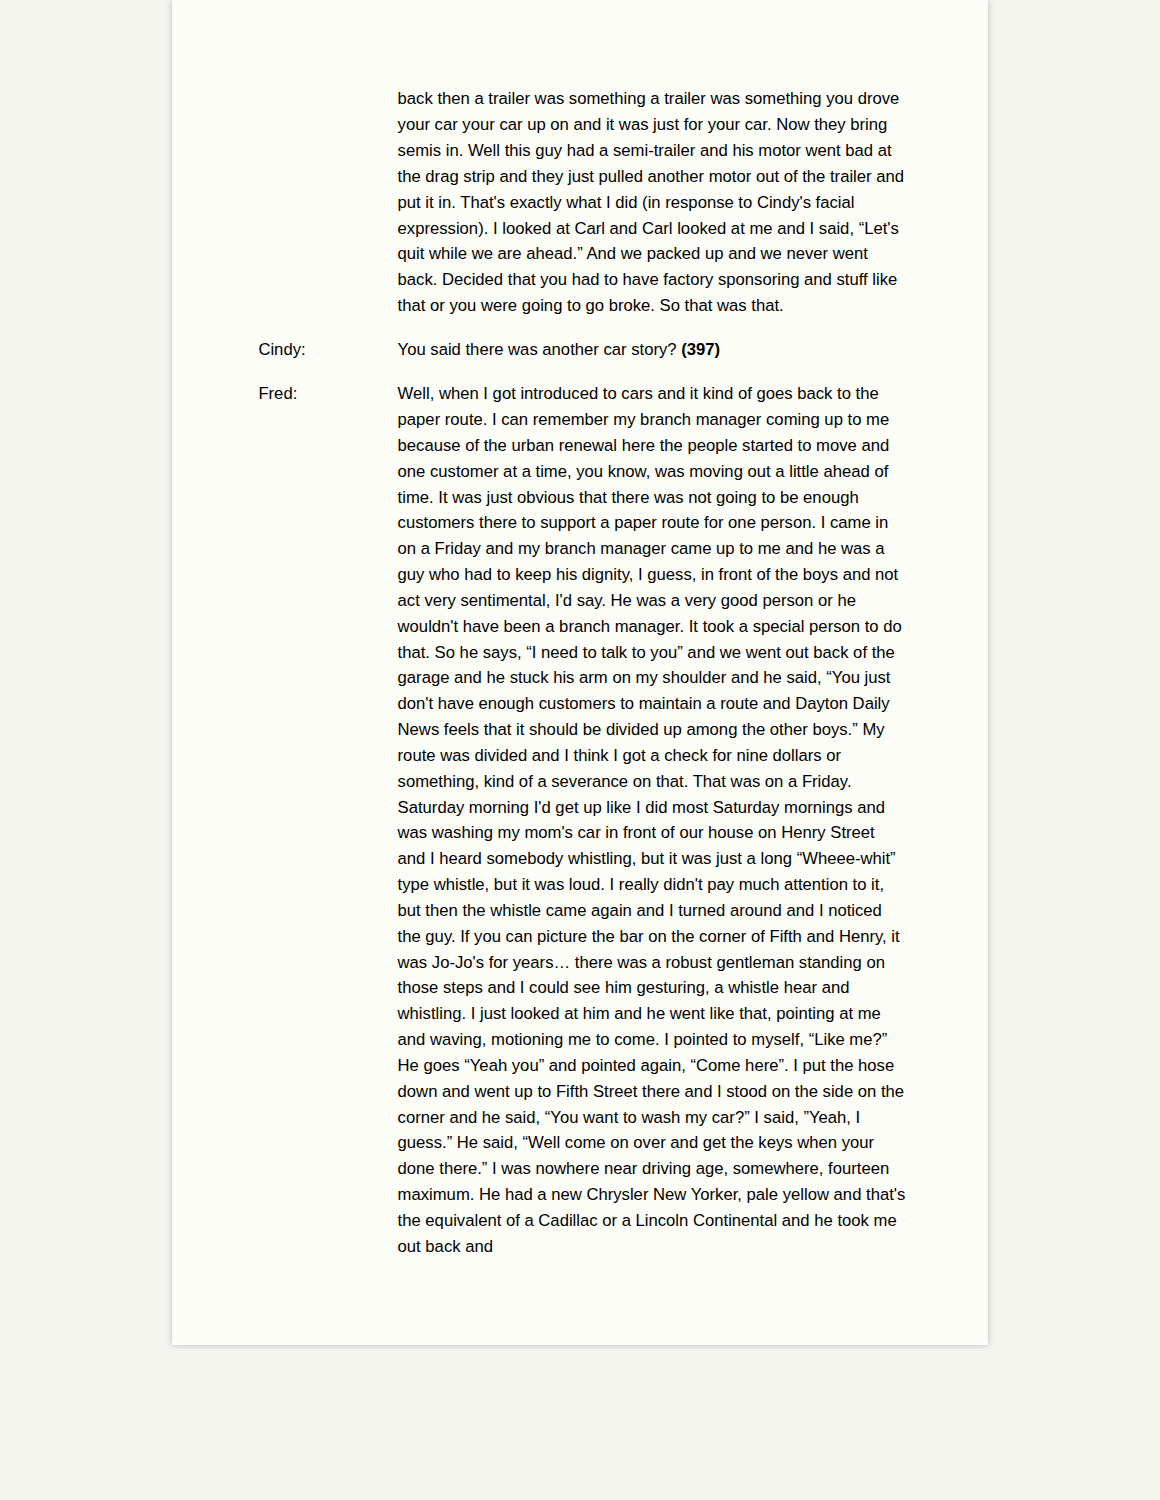Fred:
back then a trailer was something a trailer was something you drove your car your car up on and it was just for your car. Now they bring semis in. Well this guy had a semi-trailer and his motor went bad at the drag strip and they just pulled another motor out of the trailer and put it in. That's exactly what I did (in response to Cindy's facial expression). I looked at Carl and Carl looked at me and I said, “Let's quit while we are ahead.” And we packed up and we never went back. Decided that you had to have factory sponsoring and stuff like that or you were going to go broke. So that was that.
Cindy:
You said there was another car story? (397)
Fred:
Well, when I got introduced to cars and it kind of goes back to the paper route. I can remember my branch manager coming up to me because of the urban renewal here the people started to move and one customer at a time, you know, was moving out a little ahead of time. It was just obvious that there was not going to be enough customers there to support a paper route for one person. I came in on a Friday and my branch manager came up to me and he was a guy who had to keep his dignity, I guess, in front of the boys and not act very sentimental, I'd say. He was a very good person or he wouldn't have been a branch manager. It took a special person to do that. So he says, “I need to talk to you” and we went out back of the garage and he stuck his arm on my shoulder and he said, “You just don't have enough customers to maintain a route and Dayton Daily News feels that it should be divided up among the other boys.” My route was divided and I think I got a check for nine dollars or something, kind of a severance on that. That was on a Friday. Saturday morning I'd get up like I did most Saturday mornings and was washing my mom's car in front of our house on Henry Street and I heard somebody whistling, but it was just a long “Wheee-whit” type whistle, but it was loud. I really didn't pay much attention to it, but then the whistle came again and I turned around and I noticed the guy. If you can picture the bar on the corner of Fifth and Henry, it was Jo-Jo's for years… there was a robust gentleman standing on those steps and I could see him gesturing, a whistle hear and whistling. I just looked at him and he went like that, pointing at me and waving, motioning me to come. I pointed to myself, “Like me?” He goes “Yeah you” and pointed again, “Come here”. I put the hose down and went up to Fifth Street there and I stood on the side on the corner and he said, “You want to wash my car?” I said, ”Yeah, I guess.” He said, “Well come on over and get the keys when your done there.” I was nowhere near driving age, somewhere, fourteen maximum. He had a new Chrysler New Yorker, pale yellow and that's the equivalent of a Cadillac or a Lincoln Continental and he took me out back and